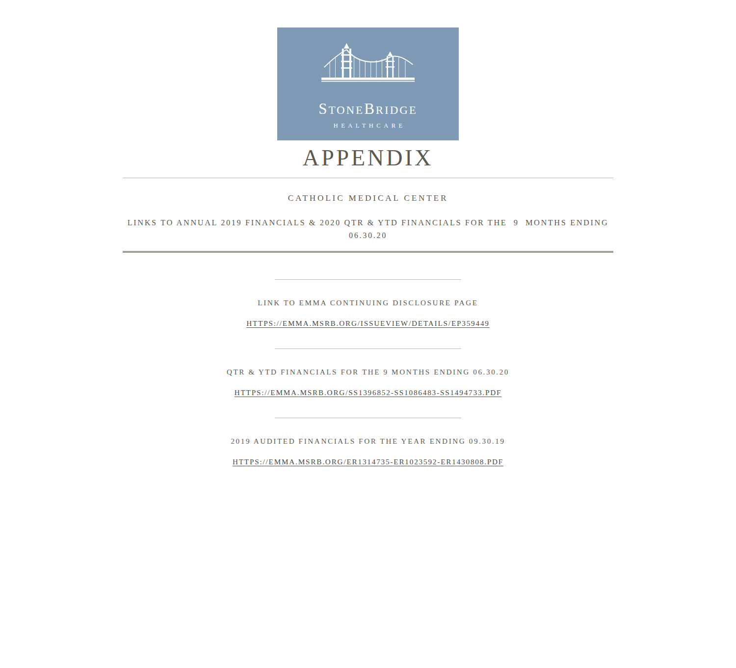StoneBridge
Healthcare
Appendix
Catholic Medical Center
Links to Annual 2019 Financials & 2020 QTR & YTD Financials for the 9 Months Ending 06.30.20
Link to EMMA Continuing Disclosure Page
https://emma.msrb.org/issueview/details/ep359449
QTR & YTD Financials for the 9 Months Ending 06.30.20
https://emma.msrb.org/ss1396852-ss1086483-ss1494733.pdf
2019 Audited Financials for the Year Ending 09.30.19
https://emma.msrb.org/er1314735-er1023592-er1430808.pdf